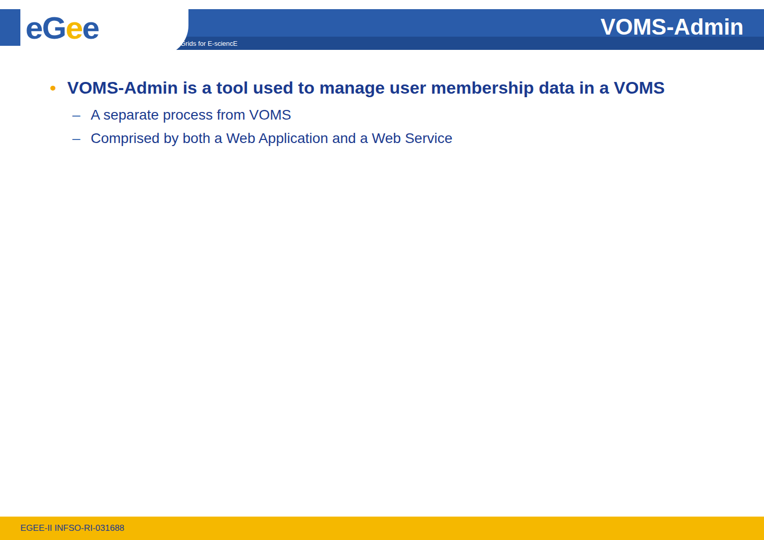eGee
Enabling Grids for E-sciencE
VOMS-Admin
VOMS-Admin is a tool used to manage user membership data in a VOMS
A separate process from VOMS
Comprised by both a Web Application and a Web Service
EGEE-II INFSO-RI-031688